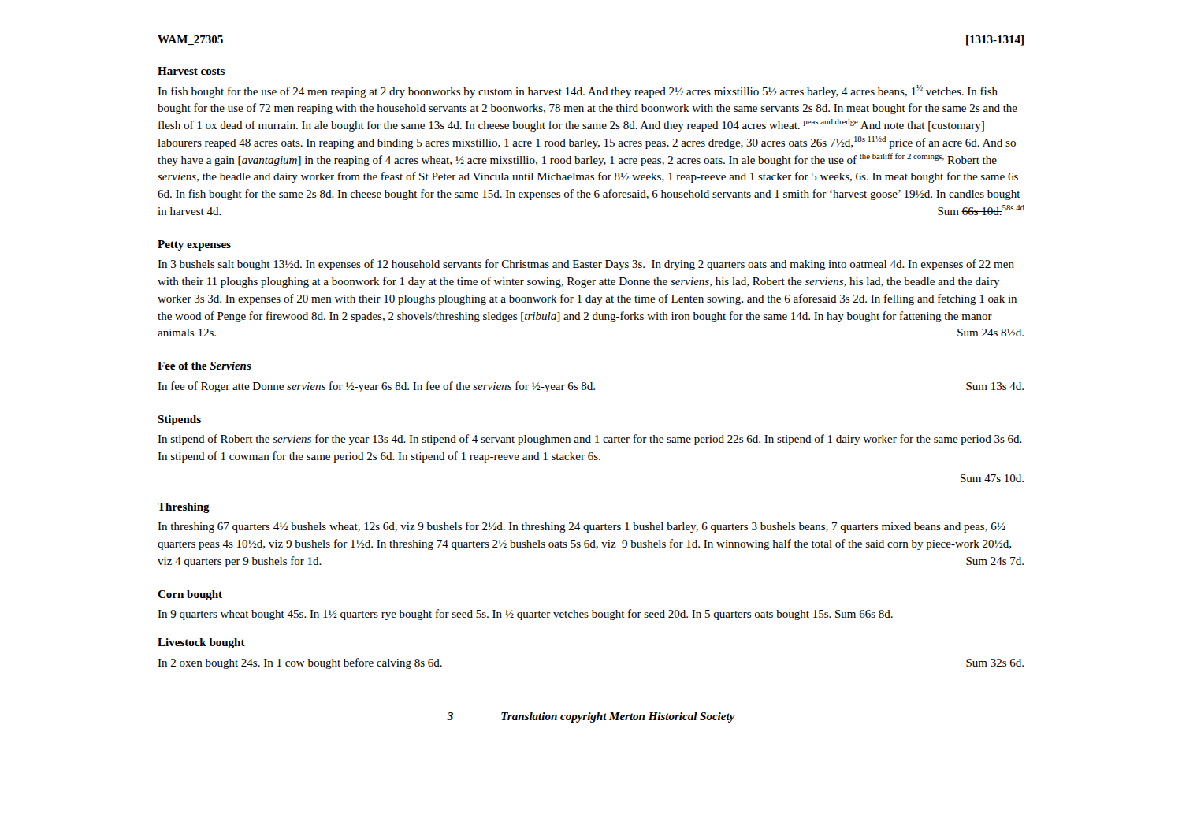WAM_27305 [1313-1314]
Harvest costs
In fish bought for the use of 24 men reaping at 2 dry boonworks by custom in harvest 14d. And they reaped 2½ acres mixstillio 5½ acres barley, 4 acres beans, 1½ vetches. In fish bought for the use of 72 men reaping with the household servants at 2 boonworks, 78 men at the third boonwork with the same servants 2s 8d. In meat bought for the same 2s and the flesh of 1 ox dead of murrain. In ale bought for the same 13s 4d. In cheese bought for the same 2s 8d. And they reaped 104 acres wheat. peas and dredge And note that [customary] labourers reaped 48 acres oats. In reaping and binding 5 acres mixstillio, 1 acre 1 rood barley, 15 acres peas, 2 acres dredge, 30 acres oats 26s 7½d,18s 11½d price of an acre 6d. And so they have a gain [avantagium] in the reaping of 4 acres wheat, ½ acre mixstillio, 1 rood barley, 1 acre peas, 2 acres oats. In ale bought for the use of the bailiff for 2 comings, Robert the serviens, the beadle and dairy worker from the feast of St Peter ad Vincula until Michaelmas for 8½ weeks, 1 reap-reeve and 1 stacker for 5 weeks, 6s. In meat bought for the same 6s 6d. In fish bought for the same 2s 8d. In cheese bought for the same 15d. In expenses of the 6 aforesaid, 6 household servants and 1 smith for ‘harvest goose’ 19½d. In candles bought in harvest 4d. Sum 66s 10d.58s 4d
Petty expenses
In 3 bushels salt bought 13½d. In expenses of 12 household servants for Christmas and Easter Days 3s. In drying 2 quarters oats and making into oatmeal 4d. In expenses of 22 men with their 11 ploughs ploughing at a boonwork for 1 day at the time of winter sowing, Roger atte Donne the serviens, his lad, Robert the serviens, his lad, the beadle and the dairy worker 3s 3d. In expenses of 20 men with their 10 ploughs ploughing at a boonwork for 1 day at the time of Lenten sowing, and the 6 aforesaid 3s 2d. In felling and fetching 1 oak in the wood of Penge for firewood 8d. In 2 spades, 2 shovels/threshing sledges [tribula] and 2 dung-forks with iron bought for the same 14d. In hay bought for fattening the manor animals 12s. Sum 24s 8½d.
Fee of the Serviens
In fee of Roger atte Donne serviens for ½-year 6s 8d. In fee of the serviens for ½-year 6s 8d. Sum 13s 4d.
Stipends
In stipend of Robert the serviens for the year 13s 4d. In stipend of 4 servant ploughmen and 1 carter for the same period 22s 6d. In stipend of 1 dairy worker for the same period 3s 6d. In stipend of 1 cowman for the same period 2s 6d. In stipend of 1 reap-reeve and 1 stacker 6s.
Sum 47s 10d.
Threshing
In threshing 67 quarters 4½ bushels wheat, 12s 6d, viz 9 bushels for 2½d. In threshing 24 quarters 1 bushel barley, 6 quarters 3 bushels beans, 7 quarters mixed beans and peas, 6½ quarters peas 4s 10½d, viz 9 bushels for 1½d. In threshing 74 quarters 2½ bushels oats 5s 6d, viz 9 bushels for 1d. In winnowing half the total of the said corn by piece-work 20½d, viz 4 quarters per 9 bushels for 1d. Sum 24s 7d.
Corn bought
In 9 quarters wheat bought 45s. In 1½ quarters rye bought for seed 5s. In ½ quarter vetches bought for seed 20d. In 5 quarters oats bought 15s. Sum 66s 8d.
Livestock bought
In 2 oxen bought 24s. In 1 cow bought before calving 8s 6d. Sum 32s 6d.
3 Translation copyright Merton Historical Society